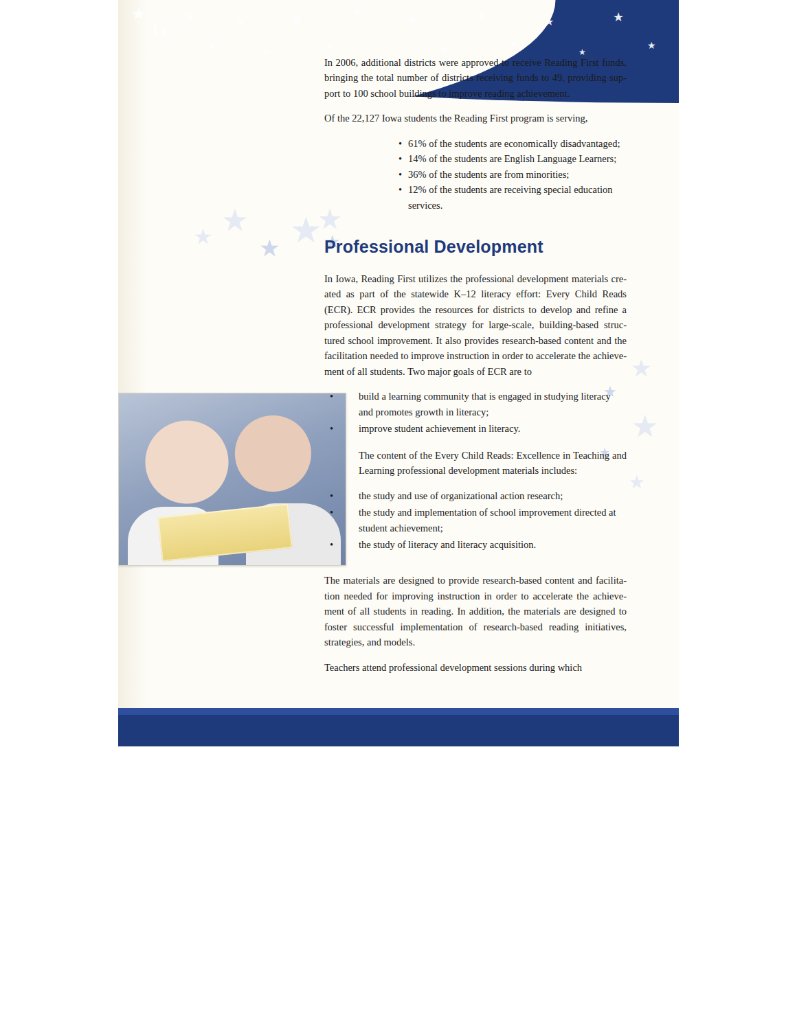★ ★ ★ ★ ★ ★ ★ ★ ★ ★ ★ ★ ★ ★ ★ ★ ★ ★ ★ ★ ★ ★ ★ ★ ★ ★ ★ ★ ★
4
In 2006, additional districts were approved to receive Reading First funds, bringing the total number of districts receiving funds to 49, providing support to 100 school buildings to improve reading achievement.
Of the 22,127 Iowa students the Reading First program is serving,
61% of the students are economically disadvantaged;
14% of the students are English Language Learners;
36% of the students are from minorities;
12% of the students are receiving special education services.
Professional Development
In Iowa, Reading First utilizes the professional development materials created as part of the statewide K–12 literacy effort: Every Child Reads (ECR). ECR provides the resources for districts to develop and refine a professional development strategy for large-scale, building-based structured school improvement. It also provides research-based content and the facilitation needed to improve instruction in order to accelerate the achievement of all students. Two major goals of ECR are to
build a learning community that is engaged in studying literacy and promotes growth in literacy;
improve student achievement in literacy.
The content of the Every Child Reads: Excellence in Teaching and Learning professional development materials includes:
the study and use of organizational action research;
the study and implementation of school improvement directed at student achievement;
the study of literacy and literacy acquisition.
The materials are designed to provide research-based content and facilitation needed for improving instruction in order to accelerate the achievement of all students in reading. In addition, the materials are designed to foster successful implementation of research-based reading initiatives, strategies, and models.
Teachers attend professional development sessions during which